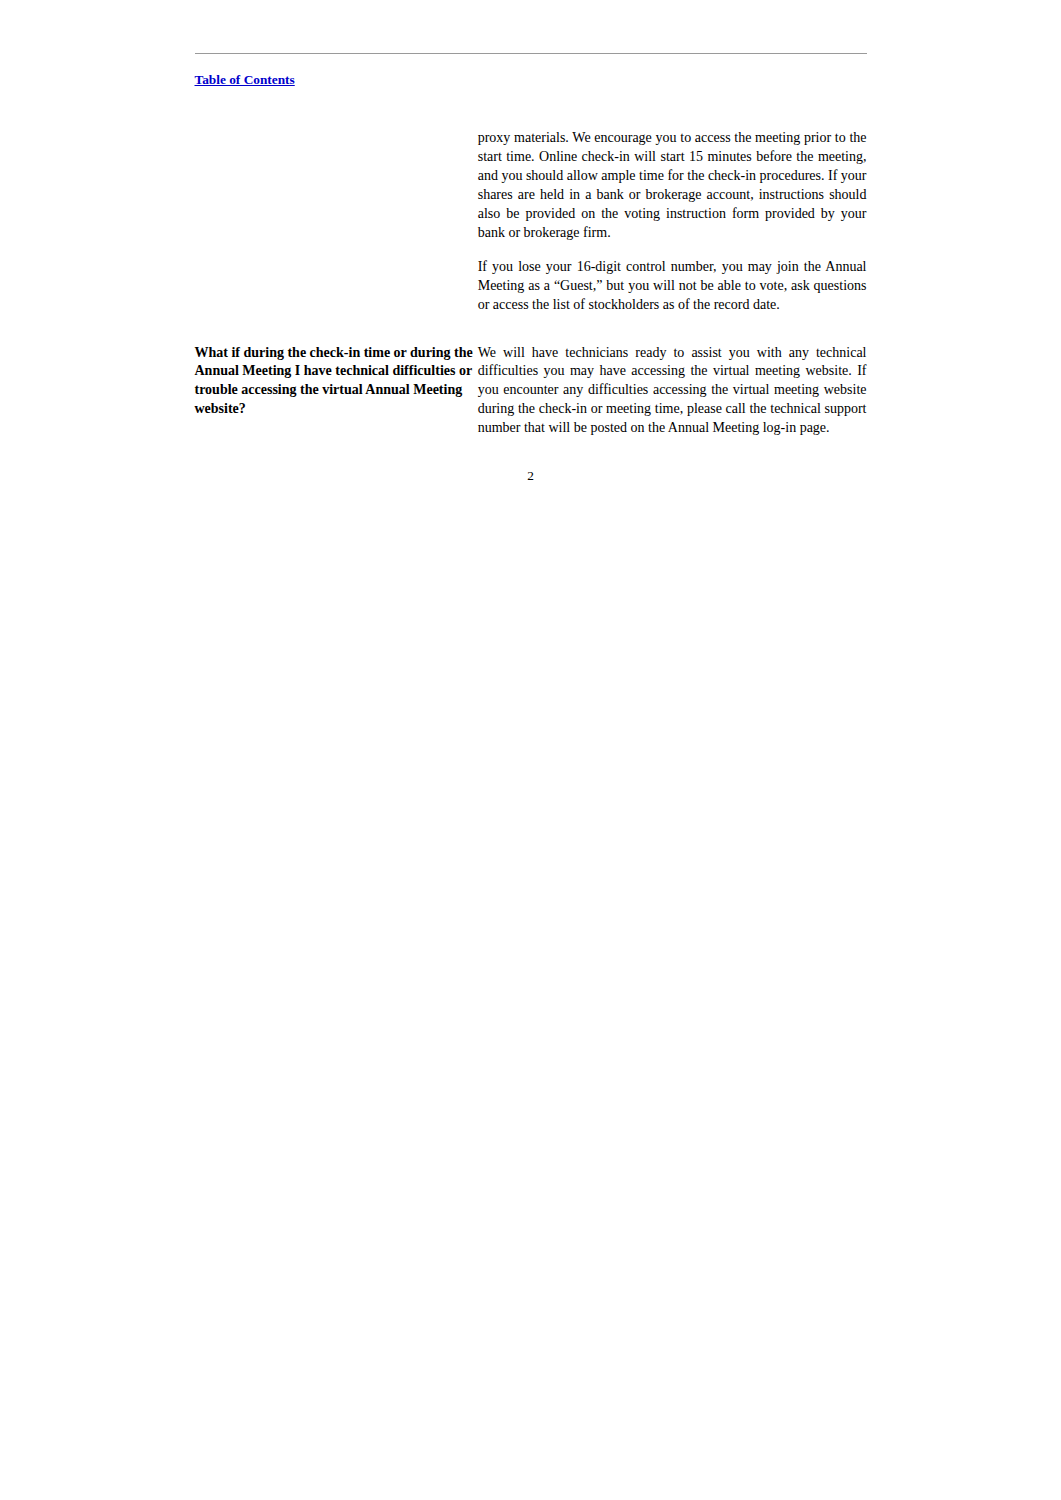Table of Contents
| | proxy materials. We encourage you to access the meeting prior to the start time. Online check-in will start 15 minutes before the meeting, and you should allow ample time for the check-in procedures. If your shares are held in a bank or brokerage account, instructions should also be provided on the voting instruction form provided by your bank or brokerage firm. If you lose your 16-digit control number, you may join the Annual Meeting as a “Guest,” but you will not be able to vote, ask questions or access the list of stockholders as of the record date. |
| What if during the check-in time or during the Annual Meeting I have technical difficulties or trouble accessing the virtual Annual Meeting website? | We will have technicians ready to assist you with any technical difficulties you may have accessing the virtual meeting website. If you encounter any difficulties accessing the virtual meeting website during the check-in or meeting time, please call the technical support number that will be posted on the Annual Meeting log-in page. |
2